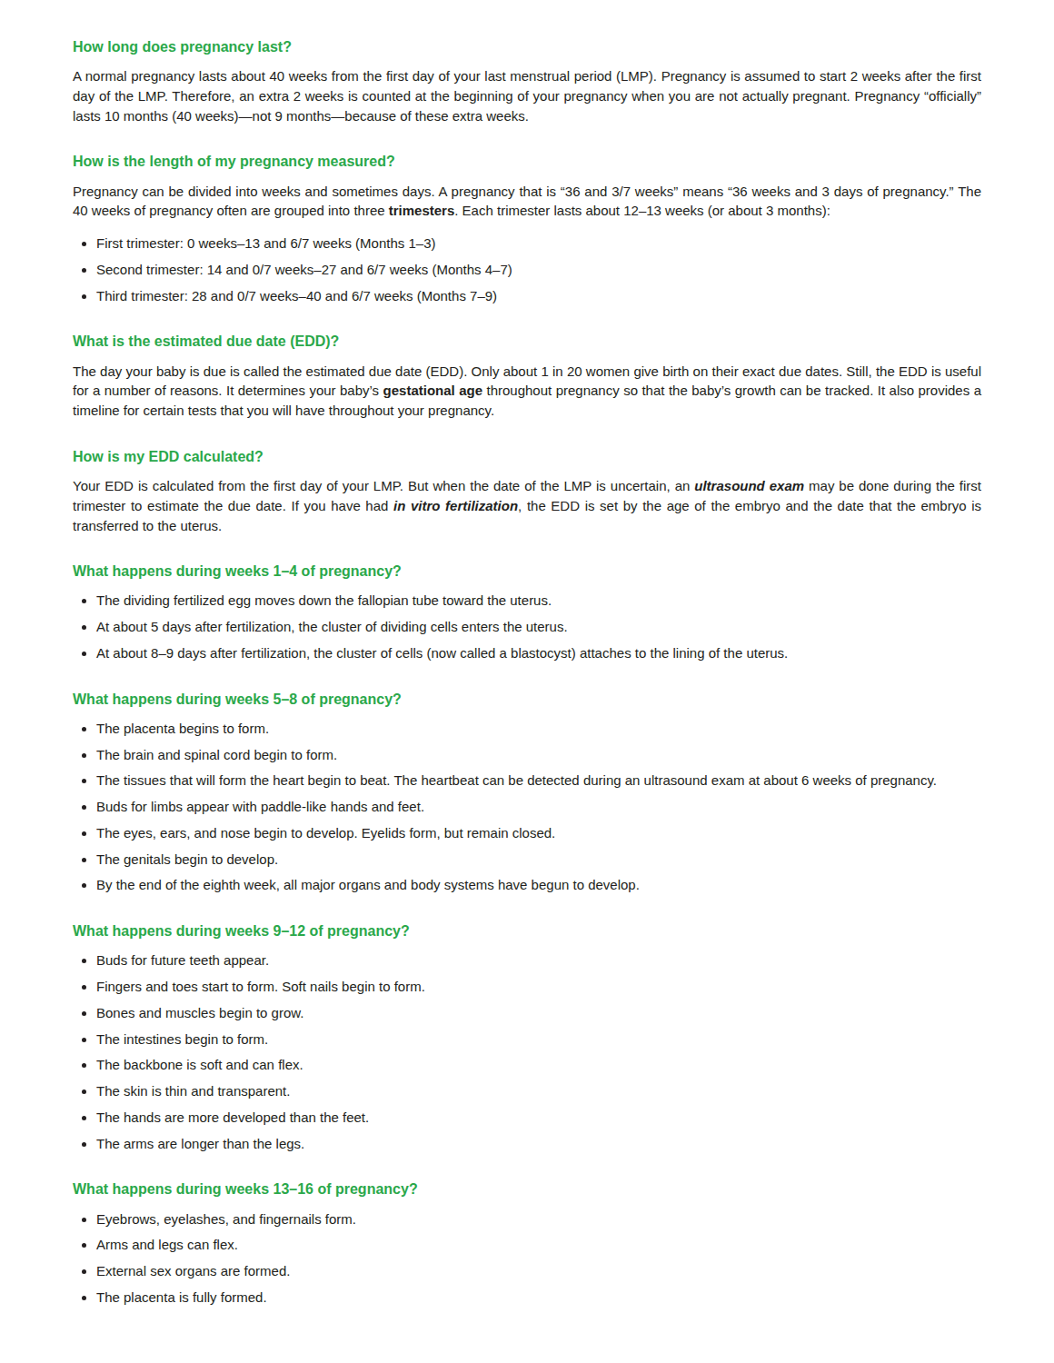How long does pregnancy last?
A normal pregnancy lasts about 40 weeks from the first day of your last menstrual period (LMP). Pregnancy is assumed to start 2 weeks after the first day of the LMP. Therefore, an extra 2 weeks is counted at the beginning of your pregnancy when you are not actually pregnant. Pregnancy “officially” lasts 10 months (40 weeks)—not 9 months—because of these extra weeks.
How is the length of my pregnancy measured?
Pregnancy can be divided into weeks and sometimes days. A pregnancy that is “36 and 3/7 weeks” means “36 weeks and 3 days of pregnancy.” The 40 weeks of pregnancy often are grouped into three trimesters. Each trimester lasts about 12–13 weeks (or about 3 months):
First trimester: 0 weeks–13 and 6/7 weeks (Months 1–3)
Second trimester: 14 and 0/7 weeks–27 and 6/7 weeks (Months 4–7)
Third trimester: 28 and 0/7 weeks–40 and 6/7 weeks (Months 7–9)
What is the estimated due date (EDD)?
The day your baby is due is called the estimated due date (EDD). Only about 1 in 20 women give birth on their exact due dates. Still, the EDD is useful for a number of reasons. It determines your baby’s gestational age throughout pregnancy so that the baby’s growth can be tracked. It also provides a timeline for certain tests that you will have throughout your pregnancy.
How is my EDD calculated?
Your EDD is calculated from the first day of your LMP. But when the date of the LMP is uncertain, an ultrasound exam may be done during the first trimester to estimate the due date. If you have had in vitro fertilization, the EDD is set by the age of the embryo and the date that the embryo is transferred to the uterus.
What happens during weeks 1–4 of pregnancy?
The dividing fertilized egg moves down the fallopian tube toward the uterus.
At about 5 days after fertilization, the cluster of dividing cells enters the uterus.
At about 8–9 days after fertilization, the cluster of cells (now called a blastocyst) attaches to the lining of the uterus.
What happens during weeks 5–8 of pregnancy?
The placenta begins to form.
The brain and spinal cord begin to form.
The tissues that will form the heart begin to beat. The heartbeat can be detected during an ultrasound exam at about 6 weeks of pregnancy.
Buds for limbs appear with paddle-like hands and feet.
The eyes, ears, and nose begin to develop. Eyelids form, but remain closed.
The genitals begin to develop.
By the end of the eighth week, all major organs and body systems have begun to develop.
What happens during weeks 9–12 of pregnancy?
Buds for future teeth appear.
Fingers and toes start to form. Soft nails begin to form.
Bones and muscles begin to grow.
The intestines begin to form.
The backbone is soft and can flex.
The skin is thin and transparent.
The hands are more developed than the feet.
The arms are longer than the legs.
What happens during weeks 13–16 of pregnancy?
Eyebrows, eyelashes, and fingernails form.
Arms and legs can flex.
External sex organs are formed.
The placenta is fully formed.